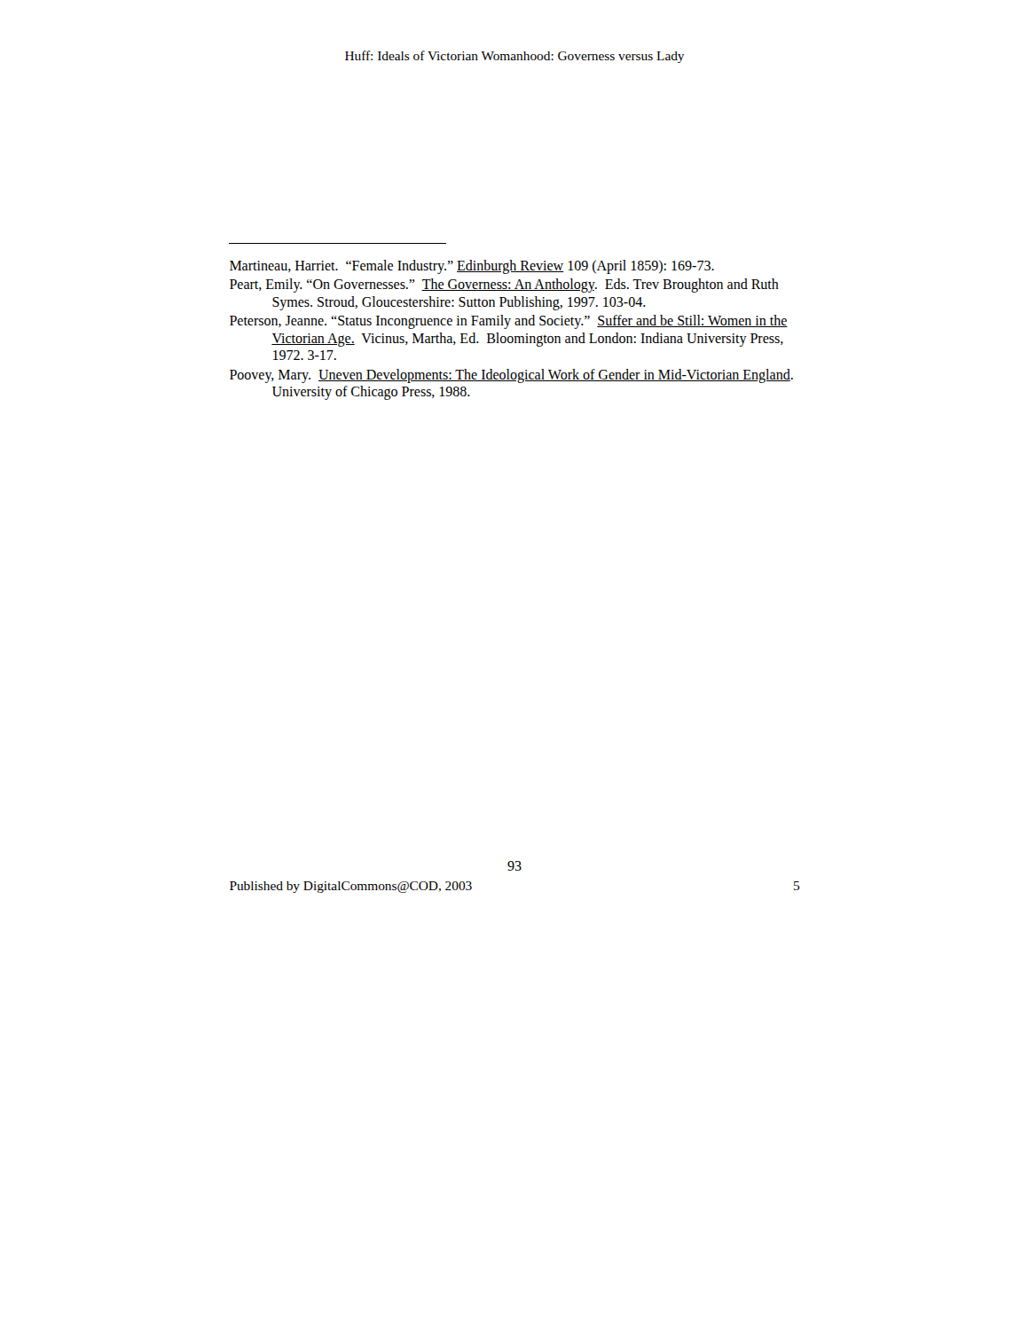Huff: Ideals of Victorian Womanhood: Governess versus Lady
Martineau, Harriet. “Female Industry.” Edinburgh Review 109 (April 1859): 169-73.
Peart, Emily. “On Governesses.” The Governess: An Anthology. Eds. Trev Broughton and Ruth Symes. Stroud, Gloucestershire: Sutton Publishing, 1997. 103-04.
Peterson, Jeanne. “Status Incongruence in Family and Society.” Suffer and be Still: Women in the Victorian Age. Vicinus, Martha, Ed. Bloomington and London: Indiana University Press, 1972. 3-17.
Poovey, Mary. Uneven Developments: The Ideological Work of Gender in Mid-Victorian England. University of Chicago Press, 1988.
93
Published by DigitalCommons@COD, 2003 5